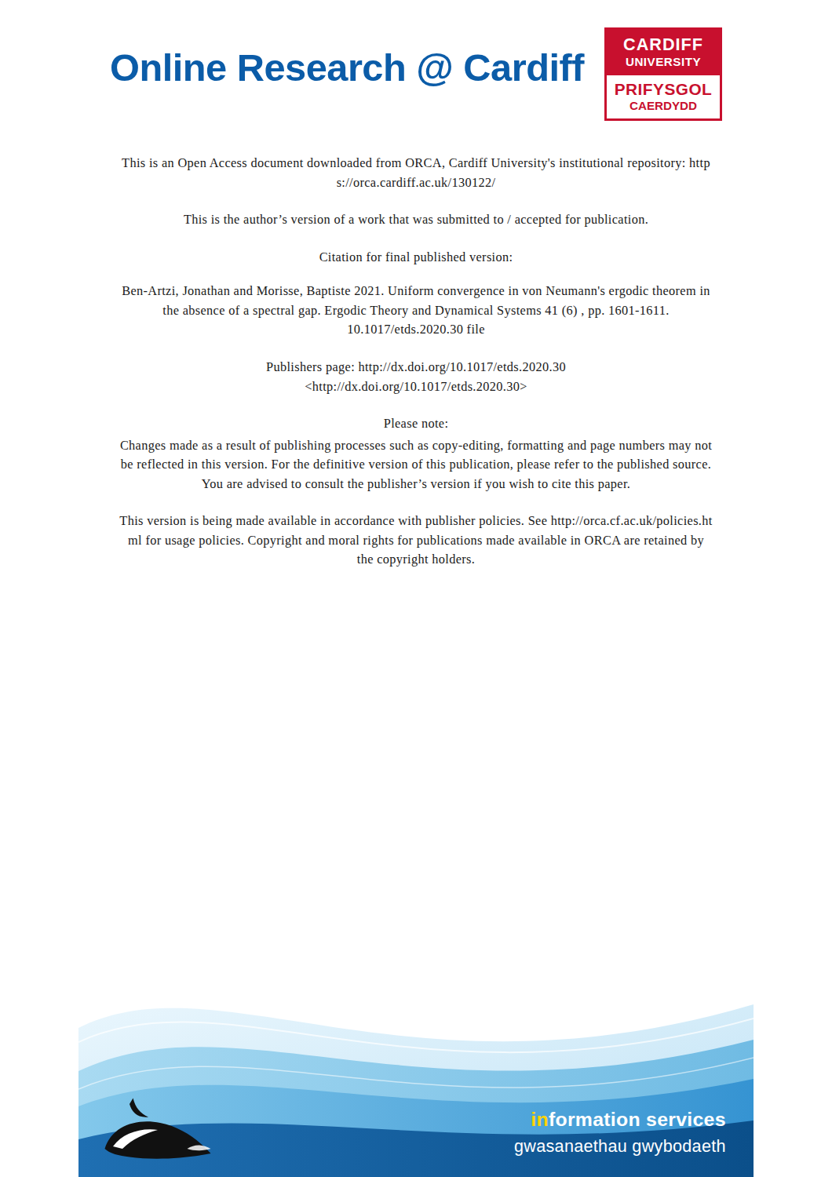Online Research @ Cardiff
CARDIFFUNIVERSITY
PRIFYSGOLCAERDYDD
This is an Open Access document downloaded from ORCA, Cardiff University's institutional repository: https://orca.cardiff.ac.uk/130122/
This is the author’s version of a work that was submitted to / accepted for publication.
Citation for final published version:
Ben-Artzi, Jonathan and Morisse, Baptiste 2021. Uniform convergence in von Neumann's ergodic theorem in the absence of a spectral gap. Ergodic Theory and Dynamical Systems 41 (6) , pp. 1601-1611. 10.1017/etds.2020.30 file
Publishers page: http://dx.doi.org/10.1017/etds.2020.30
<http://dx.doi.org/10.1017/etds.2020.30>
Please note:
Changes made as a result of publishing processes such as copy-editing, formatting and page numbers may not be reflected in this version. For the definitive version of this publication, please refer to the published source. You are advised to consult the publisher’s version if you wish to cite this paper.
This version is being made available in accordance with publisher policies. See http://orca.cf.ac.uk/policies.html for usage policies. Copyright and moral rights for publications made available in ORCA are retained by the copyright holders.
information services
gwasanaethau gwybodaeth